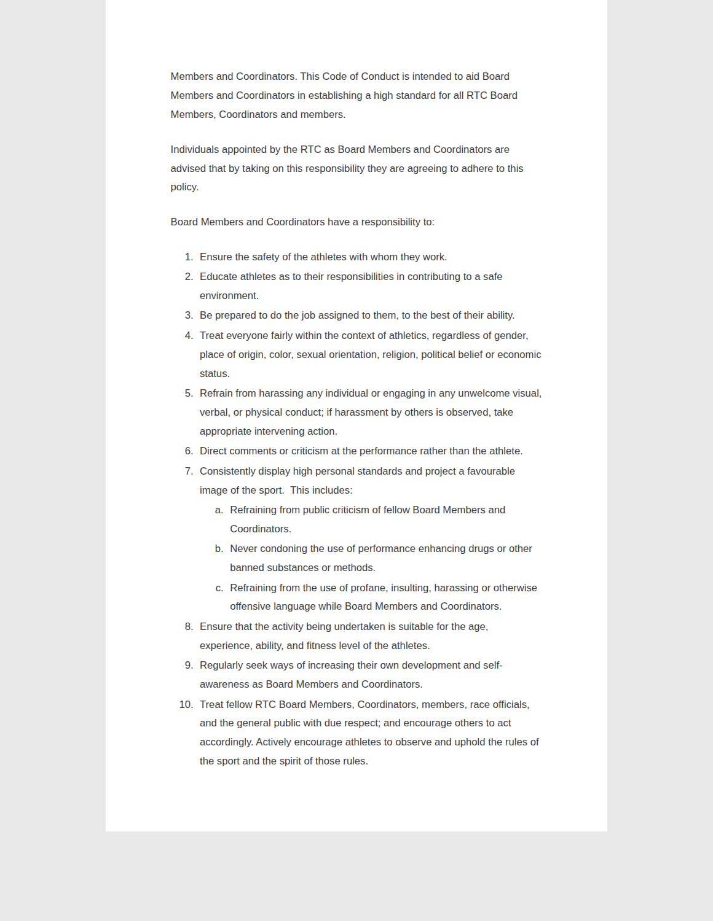Members and Coordinators. This Code of Conduct is intended to aid Board Members and Coordinators in establishing a high standard for all RTC Board Members, Coordinators and members.
Individuals appointed by the RTC as Board Members and Coordinators are advised that by taking on this responsibility they are agreeing to adhere to this policy.
Board Members and Coordinators have a responsibility to:
Ensure the safety of the athletes with whom they work.
Educate athletes as to their responsibilities in contributing to a safe environment.
Be prepared to do the job assigned to them, to the best of their ability.
Treat everyone fairly within the context of athletics, regardless of gender, place of origin, color, sexual orientation, religion, political belief or economic status.
Refrain from harassing any individual or engaging in any unwelcome visual, verbal, or physical conduct; if harassment by others is observed, take appropriate intervening action.
Direct comments or criticism at the performance rather than the athlete.
Consistently display high personal standards and project a favourable image of the sport. This includes:
Refraining from public criticism of fellow Board Members and Coordinators.
Never condoning the use of performance enhancing drugs or other banned substances or methods.
Refraining from the use of profane, insulting, harassing or otherwise offensive language while Board Members and Coordinators.
Ensure that the activity being undertaken is suitable for the age, experience, ability, and fitness level of the athletes.
Regularly seek ways of increasing their own development and self-awareness as Board Members and Coordinators.
Treat fellow RTC Board Members, Coordinators, members, race officials, and the general public with due respect; and encourage others to act accordingly. Actively encourage athletes to observe and uphold the rules of the sport and the spirit of those rules.